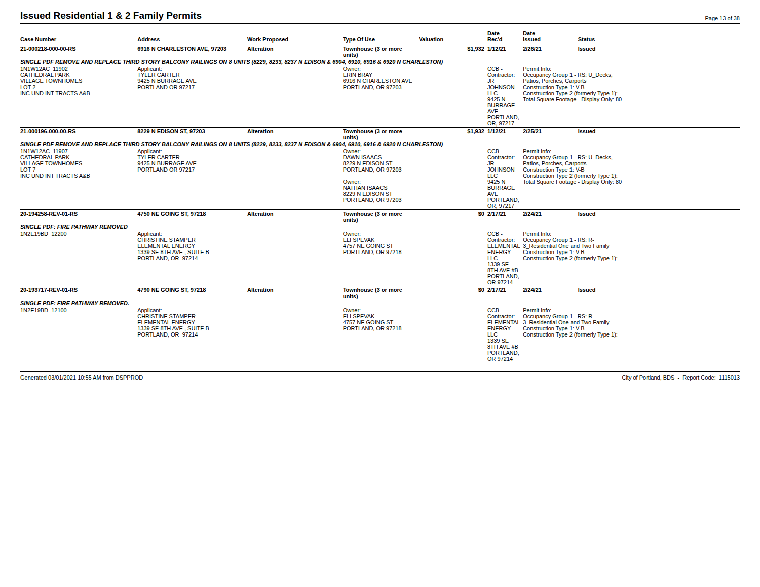Issued Residential 1 & 2 Family Permits
Page 13 of 38
| Case Number | Address | Work Proposed | Type Of Use | Valuation | Date Rec'd | Date Issued | Status |
| --- | --- | --- | --- | --- | --- | --- | --- |
| 21-000218-000-00-RS | 6916 N CHARLESTON AVE, 97203 | Alteration | Townhouse (3 or more units) | $1,932 | 1/12/21 | 2/26/21 | Issued |
| SINGLE PDF REMOVE AND REPLACE THIRD STORY BALCONY RAILINGS ON 8 UNITS (8229, 8233, 8237 N EDISON & 6904, 6910, 6916 & 6920 N CHARLESTON) |
| 1N1W12AC 11902 CATHEDRAL PARK VILLAGE TOWNHOMES LOT 2 INC UND INT TRACTS A&B | Applicant: TYLER CARTER 9425 N BURRAGE AVE PORTLAND OR 97217 | Owner: ERIN BRAY 6916 N CHARLESTON AVE PORTLAND, OR 97203 | CCB - Contractor: JR JOHNSON LLC 9425 N BURRAGE AVE PORTLAND, OR, 97217 | Permit Info: Occupancy Group 1 - RS: U_Decks, Patios, Porches, Carports Construction Type 1: V-B Construction Type 2 (formerly Type 1): Total Square Footage - Display Only: 80 |
| 21-000196-000-00-RS | 8229 N EDISON ST, 97203 | Alteration | Townhouse (3 or more units) | $1,932 | 1/12/21 | 2/25/21 | Issued |
| SINGLE PDF REMOVE AND REPLACE THIRD STORY BALCONY RAILINGS ON 8 UNITS (8229, 8233, 8237 N EDISON & 6904, 6910, 6916 & 6920 N CHARLESTON) |
| 1N1W12AC 11907 CATHEDRAL PARK VILLAGE TOWNHOMES LOT 7 INC UND INT TRACTS A&B | Applicant: TYLER CARTER 9425 N BURRAGE AVE PORTLAND OR 97217 | Owner: DAWN ISAACS 8229 N EDISON ST PORTLAND, OR 97203 Owner: NATHAN ISAACS 8229 N EDISON ST PORTLAND, OR 97203 | CCB - Contractor: JR JOHNSON LLC 9425 N BURRAGE AVE PORTLAND, OR, 97217 | Permit Info: Occupancy Group 1 - RS: U_Decks, Patios, Porches, Carports Construction Type 1: V-B Construction Type 2 (formerly Type 1): Total Square Footage - Display Only: 80 |
| 20-194258-REV-01-RS | 4750 NE GOING ST, 97218 | Alteration | Townhouse (3 or more units) | $0 | 2/17/21 | 2/24/21 | Issued |
| SINGLE PDF: FIRE PATHWAY REMOVED |
| 1N2E19BD 12200 | Applicant: CHRISTINE STAMPER ELEMENTAL ENERGY 1339 SE 8TH AVE , SUITE B PORTLAND, OR 97214 | Owner: ELI SPEVAK 4757 NE GOING ST PORTLAND, OR 97218 | CCB - Contractor: ELEMENTAL ENERGY LLC 1339 SE 8TH AVE #B PORTLAND, OR 97214 | Permit Info: Occupancy Group 1 - RS: R- 3_Residential One and Two Family Construction Type 1: V-B Construction Type 2 (formerly Type 1): |
| 20-193717-REV-01-RS | 4790 NE GOING ST, 97218 | Alteration | Townhouse (3 or more units) | $0 | 2/17/21 | 2/24/21 | Issued |
| SINGLE PDF: FIRE PATHWAY REMOVED. |
| 1N2E19BD 12100 | Applicant: CHRISTINE STAMPER ELEMENTAL ENERGY 1339 SE 8TH AVE , SUITE B PORTLAND, OR 97214 | Owner: ELI SPEVAK 4757 NE GOING ST PORTLAND, OR 97218 | CCB - Contractor: ELEMENTAL ENERGY LLC 1339 SE 8TH AVE #B PORTLAND, OR 97214 | Permit Info: Occupancy Group 1 - RS: R- 3_Residential One and Two Family Construction Type 1: V-B Construction Type 2 (formerly Type 1): |
Generated 03/01/2021 10:55 AM from DSPPROD
City of Portland, BDS - Report Code: 1115013